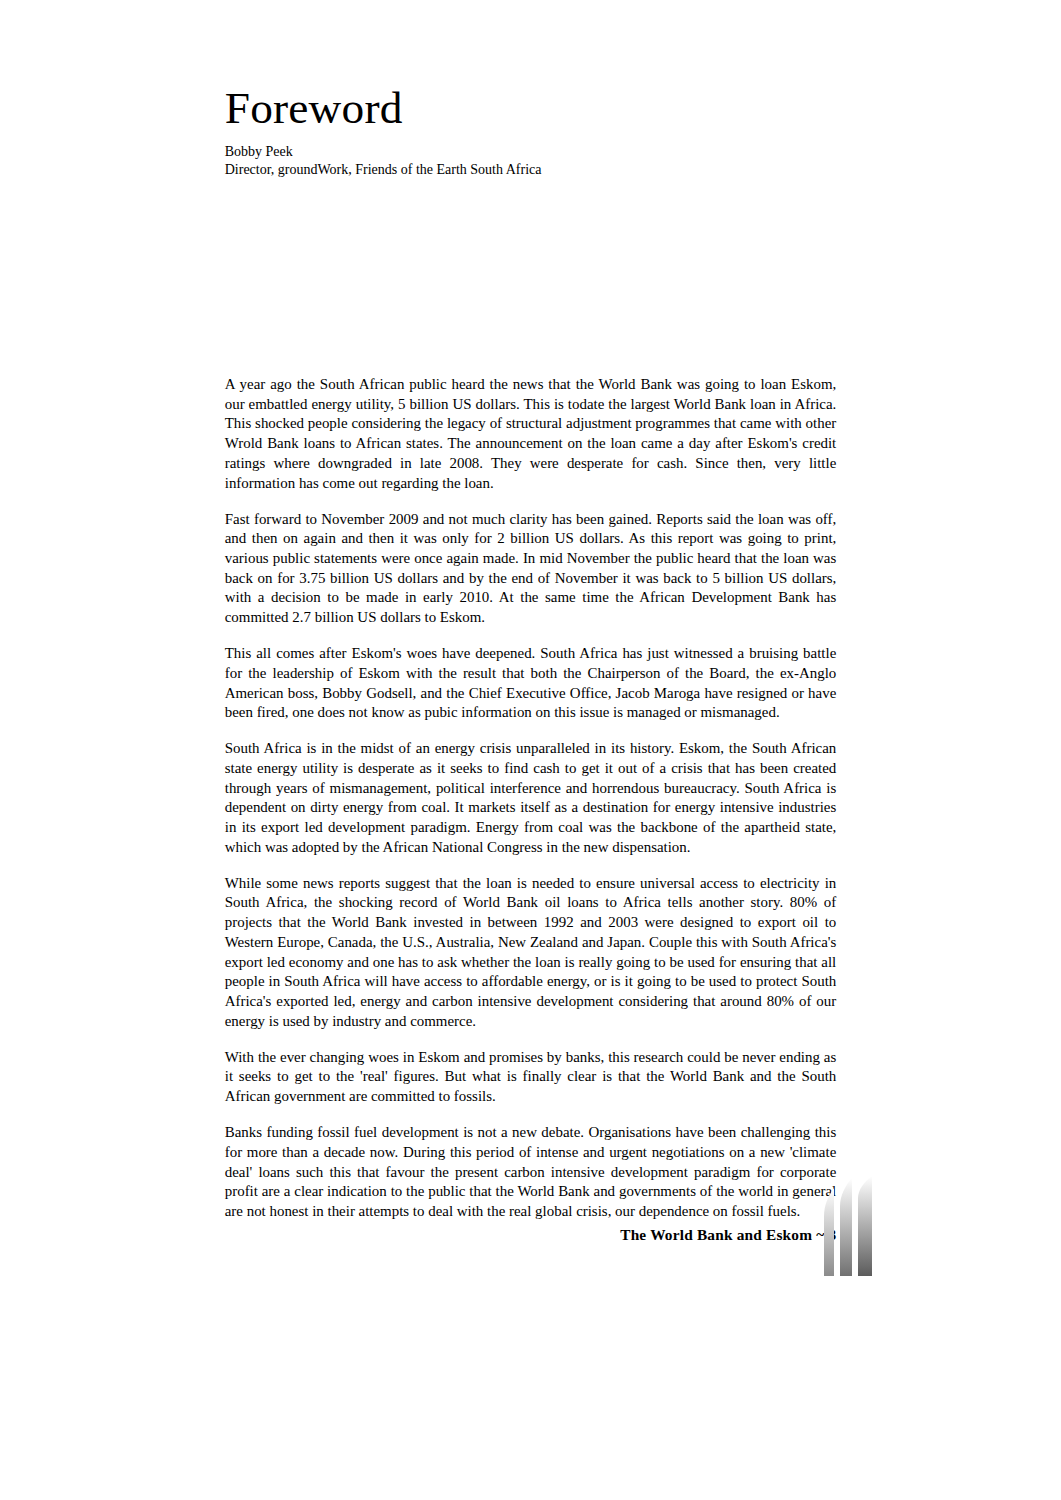Foreword
Bobby Peek Director, groundWork, Friends of the Earth South Africa
A year ago the South African public heard the news that the World Bank was going to loan Eskom, our embattled energy utility, 5 billion US dollars. This is todate the largest World Bank loan in Africa. This shocked people considering the legacy of structural adjustment programmes that came with other Wrold Bank loans to African states. The announcement on the loan came a day after Eskom's credit ratings where downgraded in late 2008. They were desperate for cash. Since then, very little information has come out regarding the loan.
Fast forward to November 2009 and not much clarity has been gained. Reports said the loan was off, and then on again and then it was only for 2 billion US dollars. As this report was going to print, various public statements were once again made. In mid November the public heard that the loan was back on for 3.75 billion US dollars and by the end of November it was back to 5 billion US dollars, with a decision to be made in early 2010. At the same time the African Development Bank has committed 2.7 billion US dollars to Eskom.
This all comes after Eskom's woes have deepened. South Africa has just witnessed a bruising battle for the leadership of Eskom with the result that both the Chairperson of the Board, the ex-Anglo American boss, Bobby Godsell, and the Chief Executive Office, Jacob Maroga have resigned or have been fired, one does not know as pubic information on this issue is managed or mismanaged.
South Africa is in the midst of an energy crisis unparalleled in its history. Eskom, the South African state energy utility is desperate as it seeks to find cash to get it out of a crisis that has been created through years of mismanagement, political interference and horrendous bureaucracy. South Africa is dependent on dirty energy from coal. It markets itself as a destination for energy intensive industries in its export led development paradigm. Energy from coal was the backbone of the apartheid state, which was adopted by the African National Congress in the new dispensation.
While some news reports suggest that the loan is needed to ensure universal access to electricity in South Africa, the shocking record of World Bank oil loans to Africa tells another story. 80% of projects that the World Bank invested in between 1992 and 2003 were designed to export oil to Western Europe, Canada, the U.S., Australia, New Zealand and Japan. Couple this with South Africa's export led economy and one has to ask whether the loan is really going to be used for ensuring that all people in South Africa will have access to affordable energy, or is it going to be used to protect South Africa's exported led, energy and carbon intensive development considering that around 80% of our energy is used by industry and commerce.
With the ever changing woes in Eskom and promises by banks, this research could be never ending as it seeks to get to the 'real' figures. But what is finally clear is that the World Bank and the South African government are committed to fossils.
Banks funding fossil fuel development is not a new debate. Organisations have been challenging this for more than a decade now. During this period of intense and urgent negotiations on a new 'climate deal' loans such this that favour the present carbon intensive development paradigm for corporate profit are a clear indication to the public that the World Bank and governments of the world in general are not honest in their attempts to deal with the real global crisis, our dependence on fossil fuels.
The World Bank and Eskom ~ 3